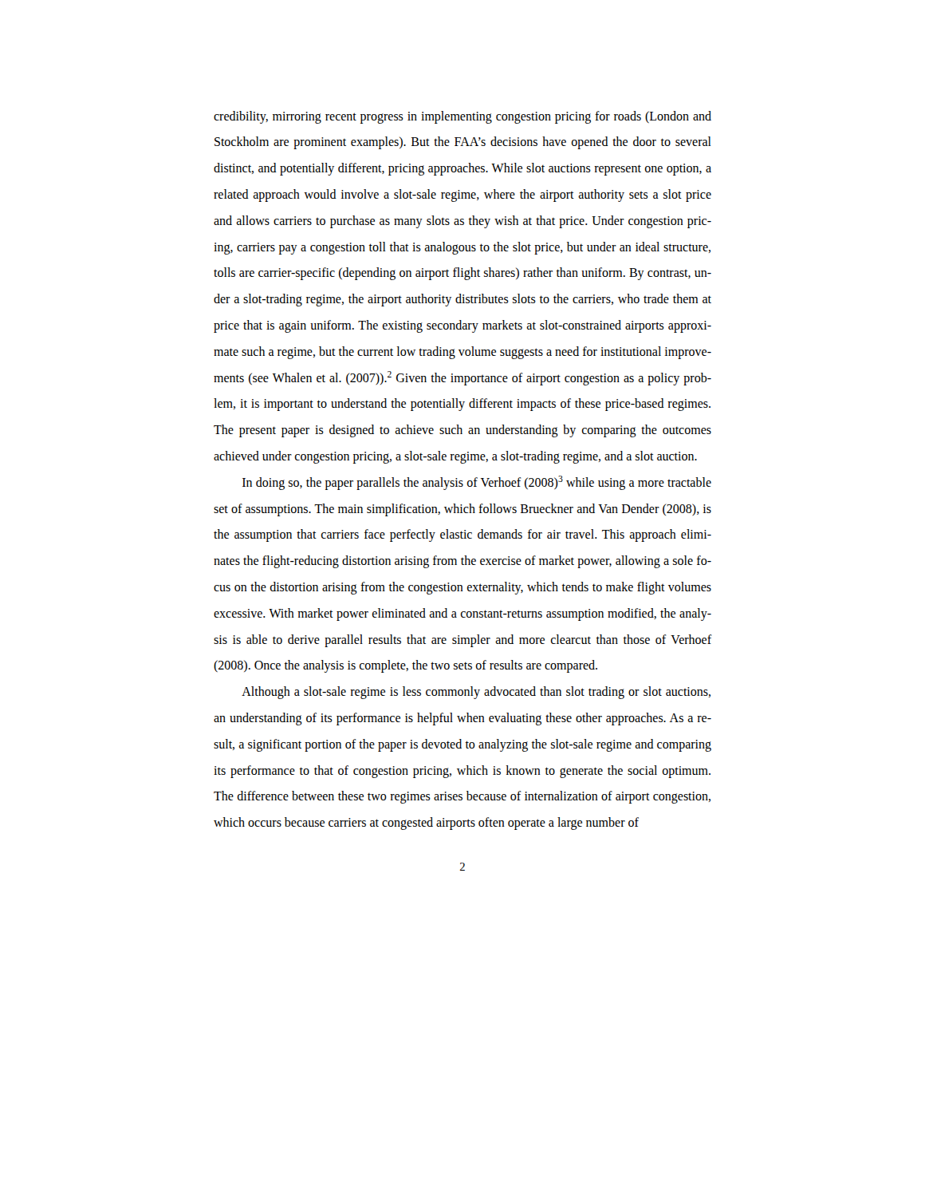credibility, mirroring recent progress in implementing congestion pricing for roads (London and Stockholm are prominent examples). But the FAA’s decisions have opened the door to several distinct, and potentially different, pricing approaches. While slot auctions represent one option, a related approach would involve a slot-sale regime, where the airport authority sets a slot price and allows carriers to purchase as many slots as they wish at that price. Under congestion pricing, carriers pay a congestion toll that is analogous to the slot price, but under an ideal structure, tolls are carrier-specific (depending on airport flight shares) rather than uniform. By contrast, under a slot-trading regime, the airport authority distributes slots to the carriers, who trade them at price that is again uniform. The existing secondary markets at slot-constrained airports approximate such a regime, but the current low trading volume suggests a need for institutional improvements (see Whalen et al. (2007)).2 Given the importance of airport congestion as a policy problem, it is important to understand the potentially different impacts of these price-based regimes. The present paper is designed to achieve such an understanding by comparing the outcomes achieved under congestion pricing, a slot-sale regime, a slot-trading regime, and a slot auction.
In doing so, the paper parallels the analysis of Verhoef (2008)3 while using a more tractable set of assumptions. The main simplification, which follows Brueckner and Van Dender (2008), is the assumption that carriers face perfectly elastic demands for air travel. This approach eliminates the flight-reducing distortion arising from the exercise of market power, allowing a sole focus on the distortion arising from the congestion externality, which tends to make flight volumes excessive. With market power eliminated and a constant-returns assumption modified, the analysis is able to derive parallel results that are simpler and more clearcut than those of Verhoef (2008). Once the analysis is complete, the two sets of results are compared.
Although a slot-sale regime is less commonly advocated than slot trading or slot auctions, an understanding of its performance is helpful when evaluating these other approaches. As a result, a significant portion of the paper is devoted to analyzing the slot-sale regime and comparing its performance to that of congestion pricing, which is known to generate the social optimum. The difference between these two regimes arises because of internalization of airport congestion, which occurs because carriers at congested airports often operate a large number of
2